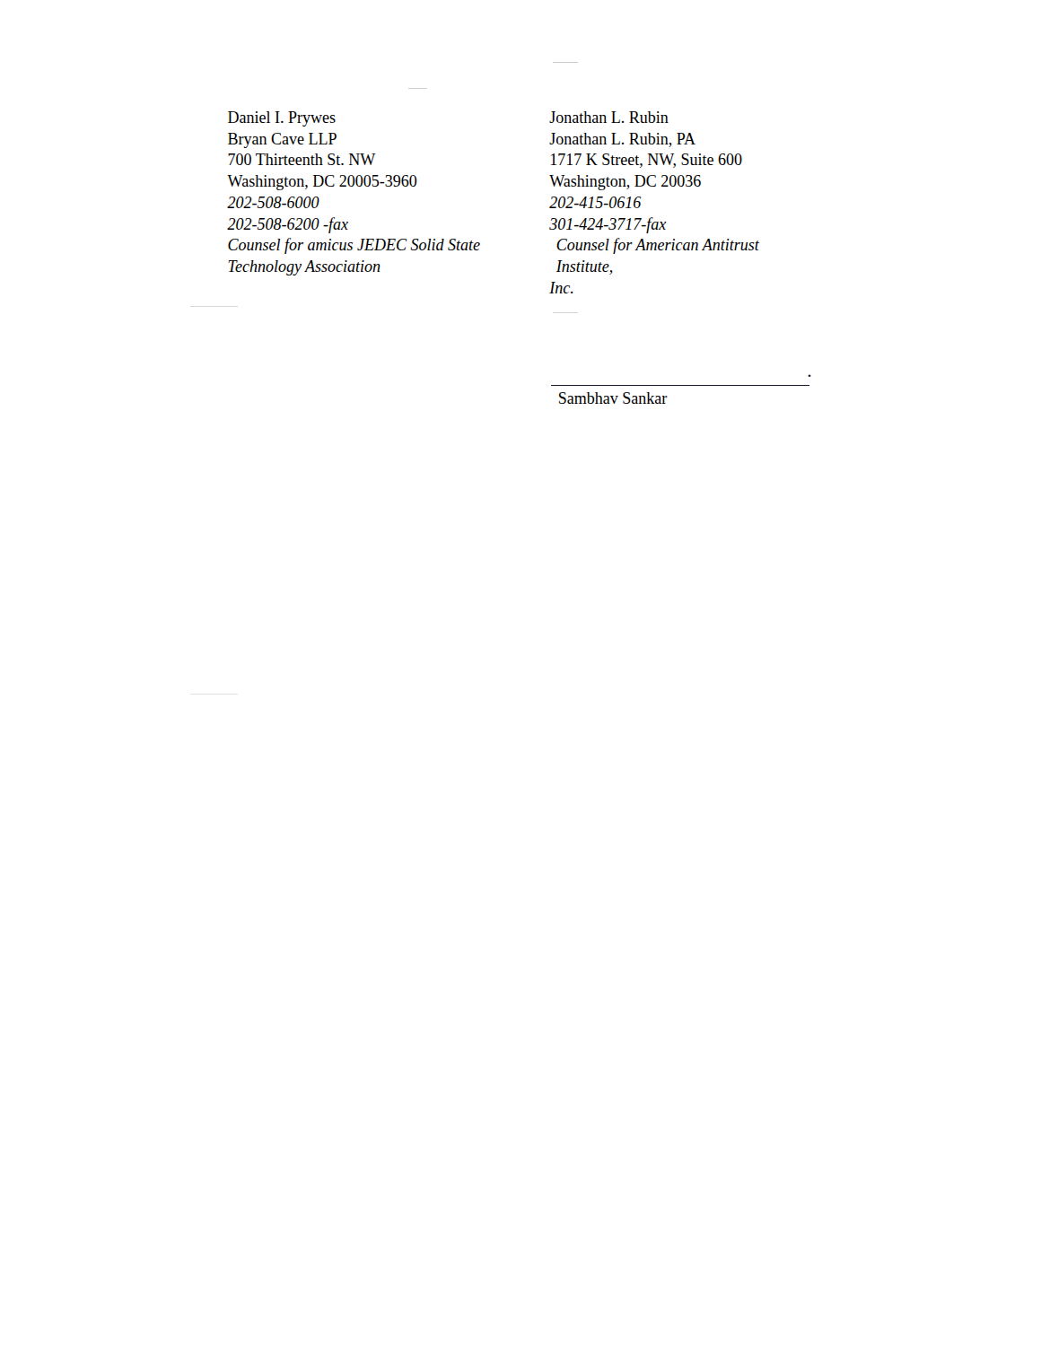Daniel I. Prywes
Bryan Cave LLP
700 Thirteenth St. NW
Washington, DC 20005-3960
202-508-6000
202-508-6200 -fax
Counsel for amicus JEDEC Solid State
Technology Association
Jonathan L. Rubin
Jonathan L. Rubin, PA
1717 K Street, NW, Suite 600
Washington, DC 20036
202-415-0616
301-424-3717-fax
Counsel for American Antitrust Institute,
Inc.
     
.
Sambhav Sankar